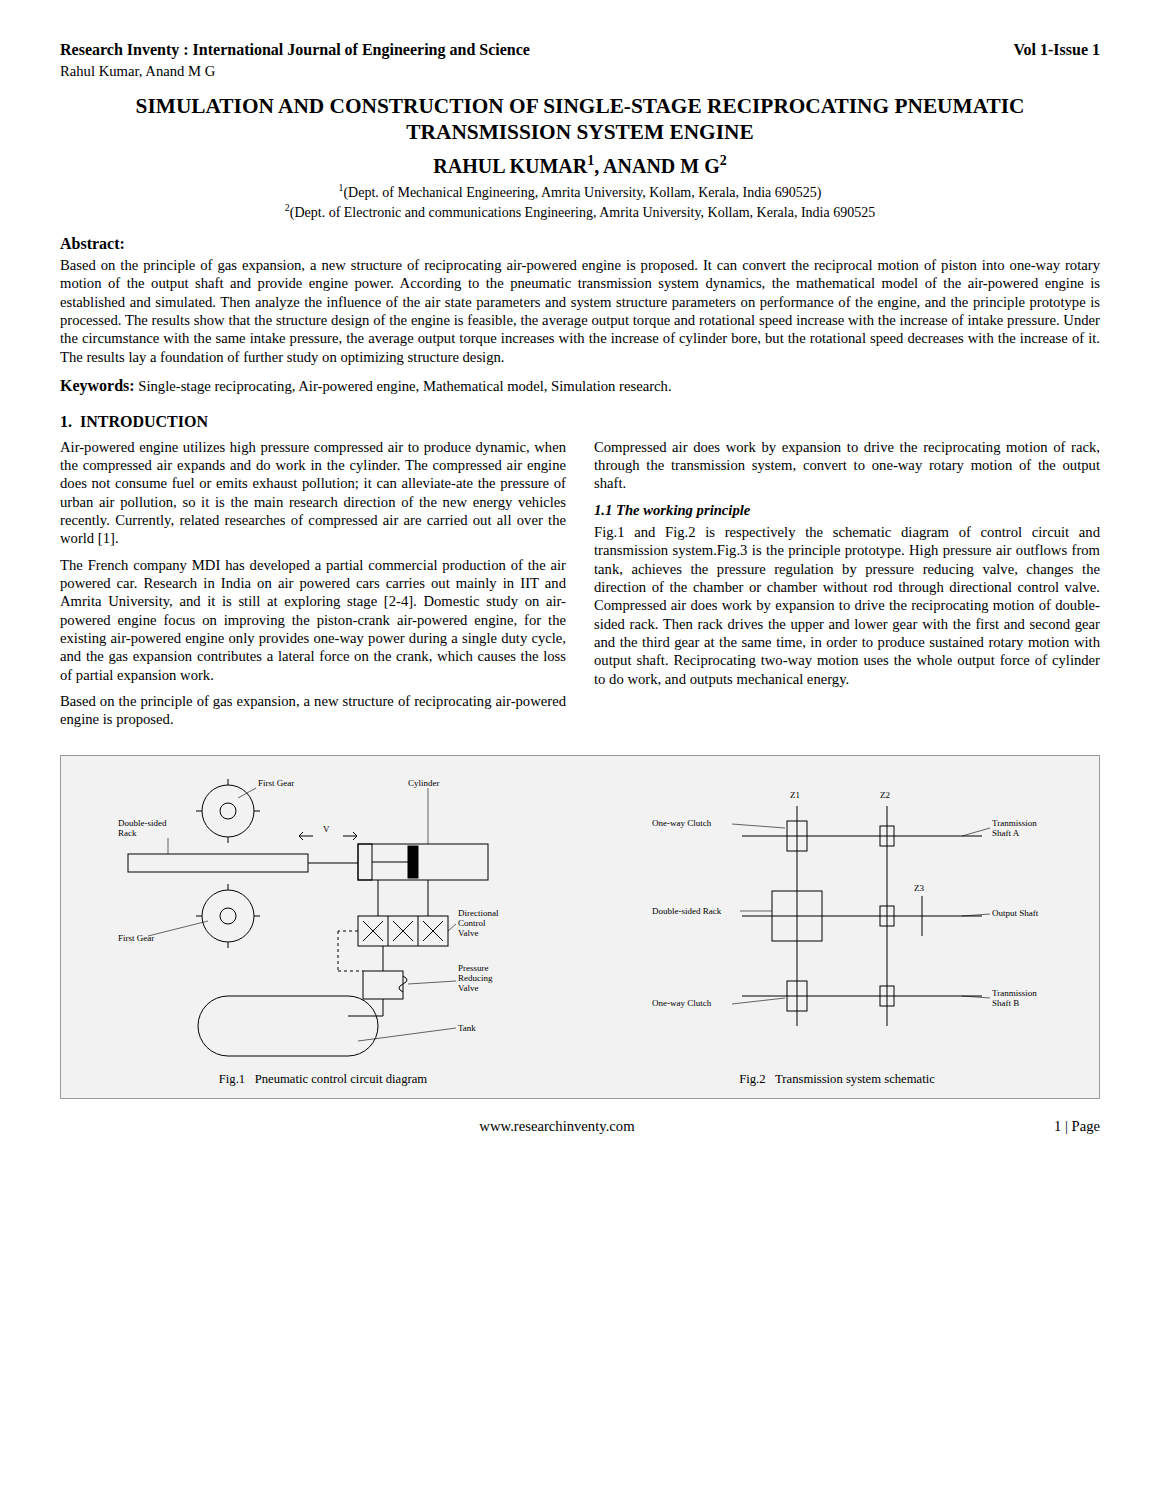Research Inventy : International Journal of Engineering and Science
Vol 1-Issue 1
Rahul Kumar, Anand M G
SIMULATION AND CONSTRUCTION OF SINGLE-STAGE RECIPROCATING PNEUMATIC TRANSMISSION SYSTEM ENGINE
RAHUL KUMAR1, ANAND M G2
1(Dept. of Mechanical Engineering, Amrita University, Kollam, Kerala, India 690525)
2(Dept. of Electronic and communications Engineering, Amrita University, Kollam, Kerala, India 690525
Abstract:
Based on the principle of gas expansion, a new structure of reciprocating air-powered engine is proposed. It can convert the reciprocal motion of piston into one-way rotary motion of the output shaft and provide engine power. According to the pneumatic transmission system dynamics, the mathematical model of the air-powered engine is established and simulated. Then analyze the influence of the air state parameters and system structure parameters on performance of the engine, and the principle prototype is processed. The results show that the structure design of the engine is feasible, the average output torque and rotational speed increase with the increase of intake pressure. Under the circumstance with the same intake pressure, the average output torque increases with the increase of cylinder bore, but the rotational speed decreases with the increase of it. The results lay a foundation of further study on optimizing structure design.
Keywords: Single-stage reciprocating, Air-powered engine, Mathematical model, Simulation research.
1. INTRODUCTION
Air-powered engine utilizes high pressure compressed air to produce dynamic, when the compressed air expands and do work in the cylinder. The compressed air engine does not consume fuel or emits exhaust pollution; it can alleviate-ate the pressure of urban air pollution, so it is the main research direction of the new energy vehicles recently. Currently, related researches of compressed air are carried out all over the world [1].
The French company MDI has developed a partial commercial production of the air powered car. Research in India on air powered cars carries out mainly in IIT and Amrita University, and it is still at exploring stage [2-4]. Domestic study on air-powered engine focus on improving the piston-crank air-powered engine, for the existing air-powered engine only provides one-way power during a single duty cycle, and the gas expansion contributes a lateral force on the crank, which causes the loss of partial expansion work.
Based on the principle of gas expansion, a new structure of reciprocating air-powered engine is proposed.
Compressed air does work by expansion to drive the reciprocating motion of rack, through the transmission system, convert to one-way rotary motion of the output shaft.
1.1 The working principle
Fig.1 and Fig.2 is respectively the schematic diagram of control circuit and transmission system.Fig.3 is the principle prototype. High pressure air outflows from tank, achieves the pressure regulation by pressure reducing valve, changes the direction of the chamber or chamber without rod through directional control valve. Compressed air does work by expansion to drive the reciprocating motion of double-sided rack. Then rack drives the upper and lower gear with the first and second gear and the third gear at the same time, in order to produce sustained rotary motion with output shaft. Reciprocating two-way motion uses the whole output force of cylinder to do work, and outputs mechanical energy.
First Gear Double-sided Rack First Gear Cylinder Directional Control Valve Pressure Reducing Valve Tank V
Fig.1 Pneumatic control circuit diagram
Z1 Z2 Z3 One-way Clutch Double-sided Rack One-way Clutch Tranmission Shaft A Output Shaft Tranmission Shaft B
Fig.2 Transmission system schematic
www.researchinventy.com
1 | Page